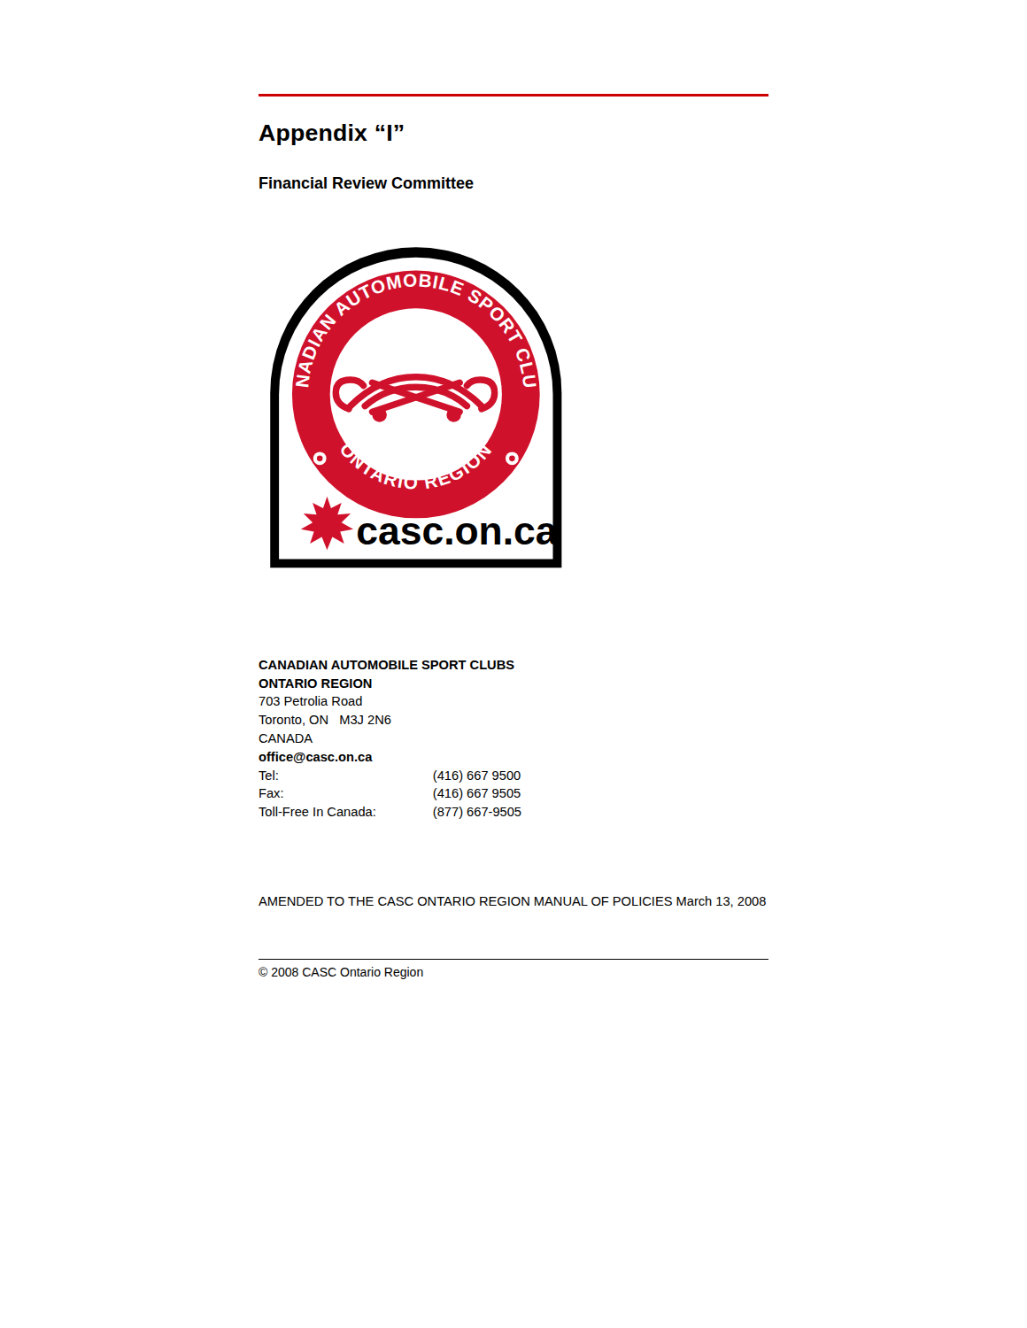Appendix “I”
Financial Review Committee
CANADIAN AUTOMOBILE SPORT CLUBS ONTARIO REGION casc.on.ca
CANADIAN AUTOMOBILE SPORT CLUBS
ONTARIO REGION
703 Petrolia Road
Toronto, ON M3J 2N6
CANADA
office@casc.on.ca
| Tel: | (416) 667 9500 |
| Fax: | (416) 667 9505 |
| Toll-Free In Canada: | (877) 667-9505 |
AMENDED TO THE CASC ONTARIO REGION MANUAL OF POLICIES March 13, 2008
© 2008 CASC Ontario Region